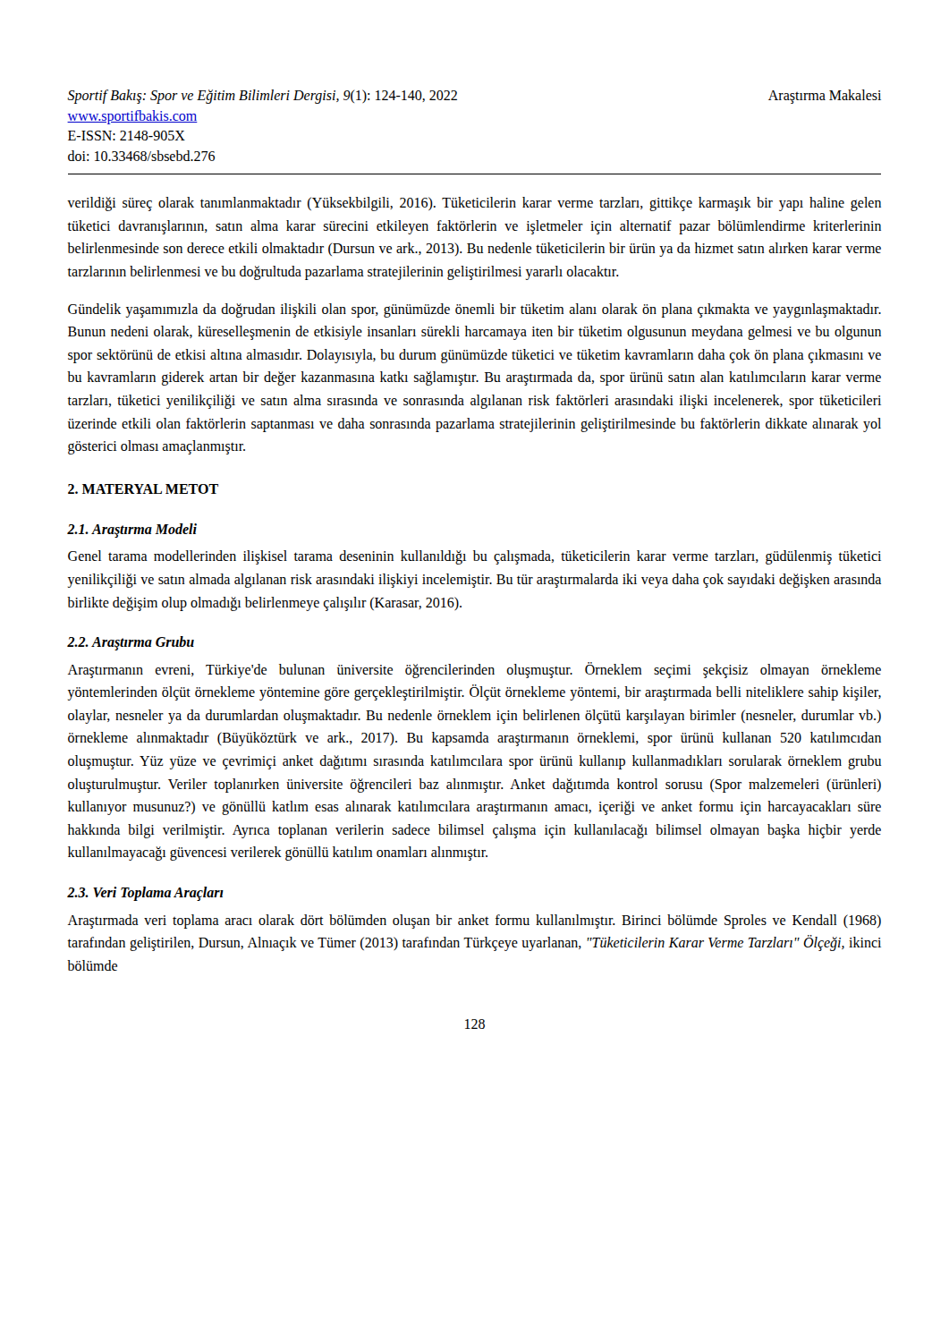Sportif Bakış: Spor ve Eğitim Bilimleri Dergisi, 9(1): 124-140, 2022
www.sportifbakis.com
E-ISSN: 2148-905X
doi: 10.33468/sbsebd.276
Araştırma Makalesi
verildiği süreç olarak tanımlanmaktadır (Yüksekbilgili, 2016). Tüketicilerin karar verme tarzları, gittikçe karmaşık bir yapı haline gelen tüketici davranışlarının, satın alma karar sürecini etkileyen faktörlerin ve işletmeler için alternatif pazar bölümlendirme kriterlerinin belirlenmesinde son derece etkili olmaktadır (Dursun ve ark., 2013). Bu nedenle tüketicilerin bir ürün ya da hizmet satın alırken karar verme tarzlarının belirlenmesi ve bu doğrultuda pazarlama stratejilerinin geliştirilmesi yararlı olacaktır.
Gündelik yaşamımızla da doğrudan ilişkili olan spor, günümüzde önemli bir tüketim alanı olarak ön plana çıkmakta ve yaygınlaşmaktadır. Bunun nedeni olarak, küreselleşmenin de etkisiyle insanları sürekli harcamaya iten bir tüketim olgusunun meydana gelmesi ve bu olgunun spor sektörünü de etkisi altına almasıdır. Dolayısıyla, bu durum günümüzde tüketici ve tüketim kavramların daha çok ön plana çıkmasını ve bu kavramların giderek artan bir değer kazanmasına katkı sağlamıştır. Bu araştırmada da, spor ürünü satın alan katılımcıların karar verme tarzları, tüketici yenilikçiliği ve satın alma sırasında ve sonrasında algılanan risk faktörleri arasındaki ilişki incelenerek, spor tüketicileri üzerinde etkili olan faktörlerin saptanması ve daha sonrasında pazarlama stratejilerinin geliştirilmesinde bu faktörlerin dikkate alınarak yol gösterici olması amaçlanmıştır.
2. MATERYAL METOT
2.1. Araştırma Modeli
Genel tarama modellerinden ilişkisel tarama deseninin kullanıldığı bu çalışmada, tüketicilerin karar verme tarzları, güdülenmiş tüketici yenilikçiliği ve satın almada algılanan risk arasındaki ilişkiyi incelemiştir. Bu tür araştırmalarda iki veya daha çok sayıdaki değişken arasında birlikte değişim olup olmadığı belirlenmeye çalışılır (Karasar, 2016).
2.2. Araştırma Grubu
Araştırmanın evreni, Türkiye'de bulunan üniversite öğrencilerinden oluşmuştur. Örneklem seçimi şekçisiz olmayan örnekleme yöntemlerinden ölçüt örnekleme yöntemine göre gerçekleştirilmiştir. Ölçüt örnekleme yöntemi, bir araştırmada belli niteliklere sahip kişiler, olaylar, nesneler ya da durumlardan oluşmaktadır. Bu nedenle örneklem için belirlenen ölçütü karşılayan birimler (nesneler, durumlar vb.) örnekleme alınmaktadır (Büyüköztürk ve ark., 2017). Bu kapsamda araştırmanın örneklemi, spor ürünü kullanan 520 katılımcıdan oluşmuştur. Yüz yüze ve çevrimiçi anket dağıtımı sırasında katılımcılara spor ürünü kullanıp kullanmadıkları sorularak örneklem grubu oluşturulmuştur. Veriler toplanırken üniversite öğrencileri baz alınmıştır. Anket dağıtımda kontrol sorusu (Spor malzemeleri (ürünleri) kullanıyor musunuz?) ve gönüllü katlım esas alınarak katılımcılara araştırmanın amacı, içeriği ve anket formu için harcayacakları süre hakkında bilgi verilmiştir. Ayrıca toplanan verilerin sadece bilimsel çalışma için kullanılacağı bilimsel olmayan başka hiçbir yerde kullanılmayacağı güvencesi verilerek gönüllü katılım onamları alınmıştır.
2.3. Veri Toplama Araçları
Araştırmada veri toplama aracı olarak dört bölümden oluşan bir anket formu kullanılmıştır. Birinci bölümde Sproles ve Kendall (1968) tarafından geliştirilen, Dursun, Alnıaçık ve Tümer (2013) tarafından Türkçeye uyarlanan, "Tüketicilerin Karar Verme Tarzları" Ölçeği, ikinci bölümde
128